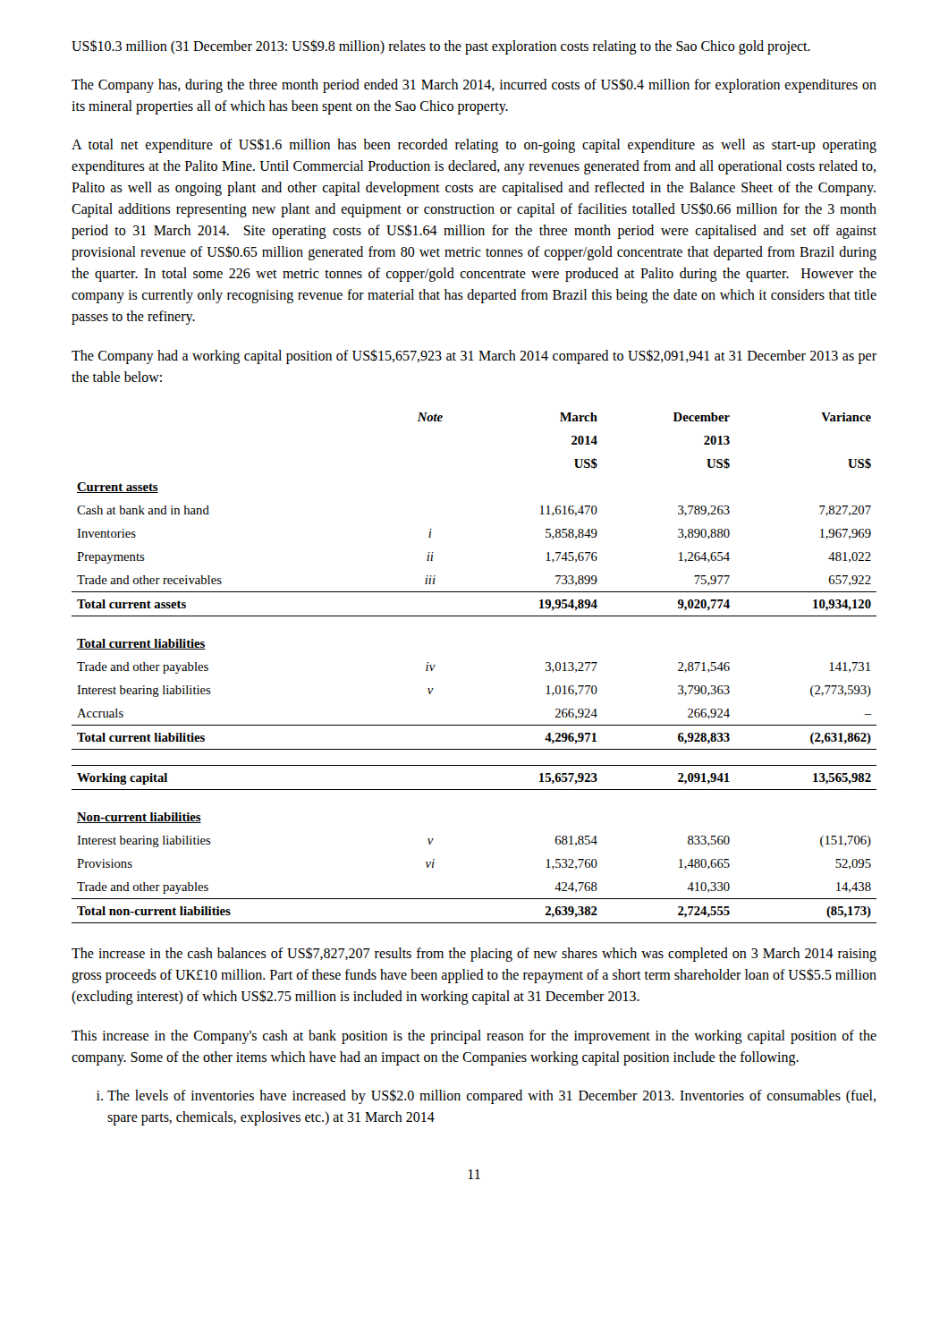US$10.3 million (31 December 2013: US$9.8 million) relates to the past exploration costs relating to the Sao Chico gold project.
The Company has, during the three month period ended 31 March 2014, incurred costs of US$0.4 million for exploration expenditures on its mineral properties all of which has been spent on the Sao Chico property.
A total net expenditure of US$1.6 million has been recorded relating to on-going capital expenditure as well as start-up operating expenditures at the Palito Mine. Until Commercial Production is declared, any revenues generated from and all operational costs related to, Palito as well as ongoing plant and other capital development costs are capitalised and reflected in the Balance Sheet of the Company. Capital additions representing new plant and equipment or construction or capital of facilities totalled US$0.66 million for the 3 month period to 31 March 2014. Site operating costs of US$1.64 million for the three month period were capitalised and set off against provisional revenue of US$0.65 million generated from 80 wet metric tonnes of copper/gold concentrate that departed from Brazil during the quarter. In total some 226 wet metric tonnes of copper/gold concentrate were produced at Palito during the quarter. However the company is currently only recognising revenue for material that has departed from Brazil this being the date on which it considers that title passes to the refinery.
The Company had a working capital position of US$15,657,923 at 31 March 2014 compared to US$2,091,941 at 31 December 2013 as per the table below:
| | Note | March | December | Variance |
| --- | --- | --- | --- | --- |
| | | 2014 | 2013 | |
| | | US$ | US$ | US$ |
| Current assets | | | | |
| Cash at bank and in hand | | 11,616,470 | 3,789,263 | 7,827,207 |
| Inventories | i | 5,858,849 | 3,890,880 | 1,967,969 |
| Prepayments | ii | 1,745,676 | 1,264,654 | 481,022 |
| Trade and other receivables | iii | 733,899 | 75,977 | 657,922 |
| Total current assets | | 19,954,894 | 9,020,774 | 10,934,120 |
| Total current liabilities | | | | |
| Trade and other payables | iv | 3,013,277 | 2,871,546 | 141,731 |
| Interest bearing liabilities | v | 1,016,770 | 3,790,363 | (2,773,593) |
| Accruals | | 266,924 | 266,924 | – |
| Total current liabilities | | 4,296,971 | 6,928,833 | (2,631,862) |
| Working capital | | 15,657,923 | 2,091,941 | 13,565,982 |
| Non-current liabilities | | | | |
| Interest bearing liabilities | v | 681,854 | 833,560 | (151,706) |
| Provisions | vi | 1,532,760 | 1,480,665 | 52,095 |
| Trade and other payables | | 424,768 | 410,330 | 14,438 |
| Total non-current liabilities | | 2,639,382 | 2,724,555 | (85,173) |
The increase in the cash balances of US$7,827,207 results from the placing of new shares which was completed on 3 March 2014 raising gross proceeds of UK£10 million. Part of these funds have been applied to the repayment of a short term shareholder loan of US$5.5 million (excluding interest) of which US$2.75 million is included in working capital at 31 December 2013.
This increase in the Company's cash at bank position is the principal reason for the improvement in the working capital position of the company. Some of the other items which have had an impact on the Companies working capital position include the following.
The levels of inventories have increased by US$2.0 million compared with 31 December 2013. Inventories of consumables (fuel, spare parts, chemicals, explosives etc.) at 31 March 2014
11